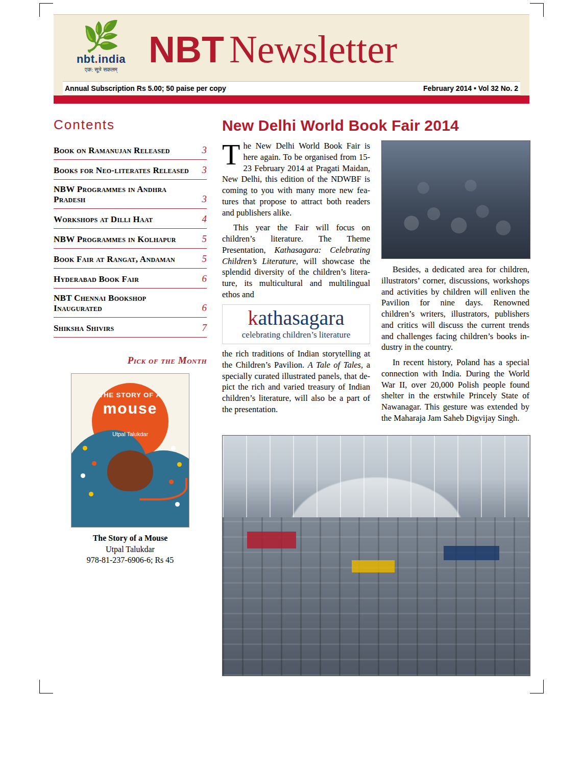🌿
nbt. india
एक: सूत्रे सकलम्
NBT Newsletter
Annual Subscription Rs 5.00; 50 paise per copy February 2014 • Vol 32 No. 2
Contents
| Book on Ramanujan Released | 3 |
| Books for Neo-literates Released | 3 |
| NBW Programmes in Andhra Pradesh | 3 |
| Workshops at Dilli Haat | 4 |
| NBW Programmes in Kolhapur | 5 |
| Book Fair at Rangat, Andaman | 5 |
| Hyderabad Book Fair | 6 |
| NBT Chennai Bookshop Inaugurated | 6 |
| Shiksha Shivirs | 7 |
Pick of the Month
THE STORY OF Amouse
Utpal Talukdar
The Story of a Mouse
Utpal Talukdar
978-81-237-6906-6; Rs 45
New Delhi World Book Fair 2014
The New Delhi World Book Fair is here again. To be organised from 15-23 February 2014 at Pragati Maidan, New Delhi, this edition of the NDWBF is coming to you with many more new features that propose to attract both readers and publishers alike.
This year the Fair will focus on children’s literature. The Theme Presentation, Kathasagara: Celebrating Children’s Literature, will showcase the splendid diversity of the children’s literature, its multicultural and multilingual ethos and
kathasagara
celebrating children’s literature
the rich traditions of Indian storytelling at the Children’s Pavilion. A Tale of Tales, a specially curated illustrated panels, that depict the rich and varied treasury of Indian children’s literature, will also be a part of the presentation.
Besides, a dedicated area for children, illustrators’ corner, discussions, workshops and activities by children will enliven the Pavilion for nine days. Renowned children’s writers, illustrators, publishers and critics will discuss the current trends and challenges facing children’s books industry in the country.
In recent history, Poland has a special connection with India. During the World War II, over 20,000 Polish people found shelter in the erstwhile Princely State of Nawanagar. This gesture was extended by the Maharaja Jam Saheb Digvijay Singh.